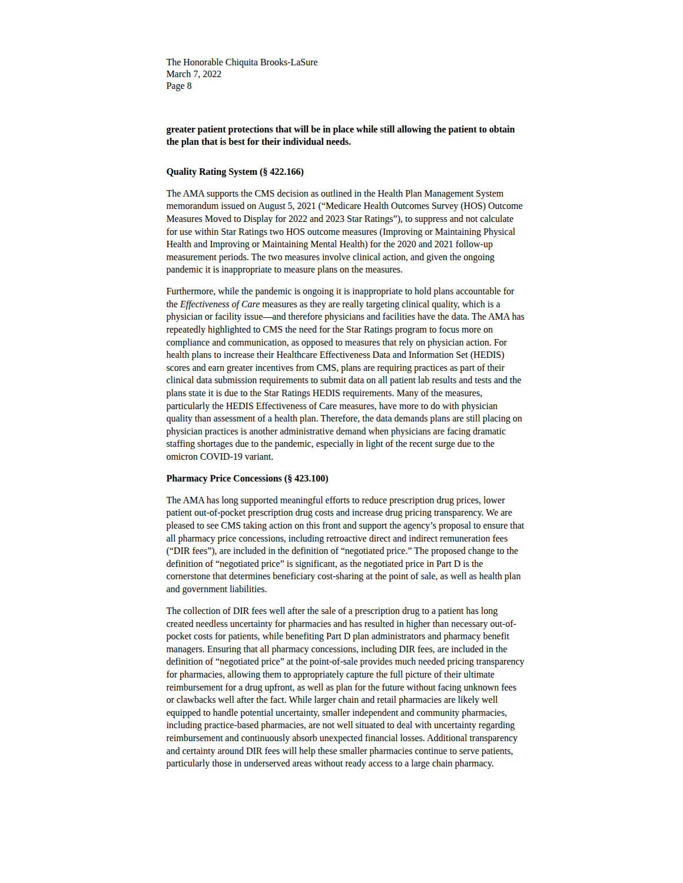The Honorable Chiquita Brooks-LaSure
March 7, 2022
Page 8
greater patient protections that will be in place while still allowing the patient to obtain the plan that is best for their individual needs.
Quality Rating System (§ 422.166)
The AMA supports the CMS decision as outlined in the Health Plan Management System memorandum issued on August 5, 2021 (“Medicare Health Outcomes Survey (HOS) Outcome Measures Moved to Display for 2022 and 2023 Star Ratings”), to suppress and not calculate for use within Star Ratings two HOS outcome measures (Improving or Maintaining Physical Health and Improving or Maintaining Mental Health) for the 2020 and 2021 follow-up measurement periods. The two measures involve clinical action, and given the ongoing pandemic it is inappropriate to measure plans on the measures.
Furthermore, while the pandemic is ongoing it is inappropriate to hold plans accountable for the Effectiveness of Care measures as they are really targeting clinical quality, which is a physician or facility issue—and therefore physicians and facilities have the data. The AMA has repeatedly highlighted to CMS the need for the Star Ratings program to focus more on compliance and communication, as opposed to measures that rely on physician action. For health plans to increase their Healthcare Effectiveness Data and Information Set (HEDIS) scores and earn greater incentives from CMS, plans are requiring practices as part of their clinical data submission requirements to submit data on all patient lab results and tests and the plans state it is due to the Star Ratings HEDIS requirements. Many of the measures, particularly the HEDIS Effectiveness of Care measures, have more to do with physician quality than assessment of a health plan. Therefore, the data demands plans are still placing on physician practices is another administrative demand when physicians are facing dramatic staffing shortages due to the pandemic, especially in light of the recent surge due to the omicron COVID-19 variant.
Pharmacy Price Concessions (§ 423.100)
The AMA has long supported meaningful efforts to reduce prescription drug prices, lower patient out-of-pocket prescription drug costs and increase drug pricing transparency. We are pleased to see CMS taking action on this front and support the agency’s proposal to ensure that all pharmacy price concessions, including retroactive direct and indirect remuneration fees (“DIR fees”), are included in the definition of “negotiated price.” The proposed change to the definition of “negotiated price” is significant, as the negotiated price in Part D is the cornerstone that determines beneficiary cost-sharing at the point of sale, as well as health plan and government liabilities.
The collection of DIR fees well after the sale of a prescription drug to a patient has long created needless uncertainty for pharmacies and has resulted in higher than necessary out-of-pocket costs for patients, while benefiting Part D plan administrators and pharmacy benefit managers. Ensuring that all pharmacy concessions, including DIR fees, are included in the definition of “negotiated price” at the point-of-sale provides much needed pricing transparency for pharmacies, allowing them to appropriately capture the full picture of their ultimate reimbursement for a drug upfront, as well as plan for the future without facing unknown fees or clawbacks well after the fact. While larger chain and retail pharmacies are likely well equipped to handle potential uncertainty, smaller independent and community pharmacies, including practice-based pharmacies, are not well situated to deal with uncertainty regarding reimbursement and continuously absorb unexpected financial losses. Additional transparency and certainty around DIR fees will help these smaller pharmacies continue to serve patients, particularly those in underserved areas without ready access to a large chain pharmacy.